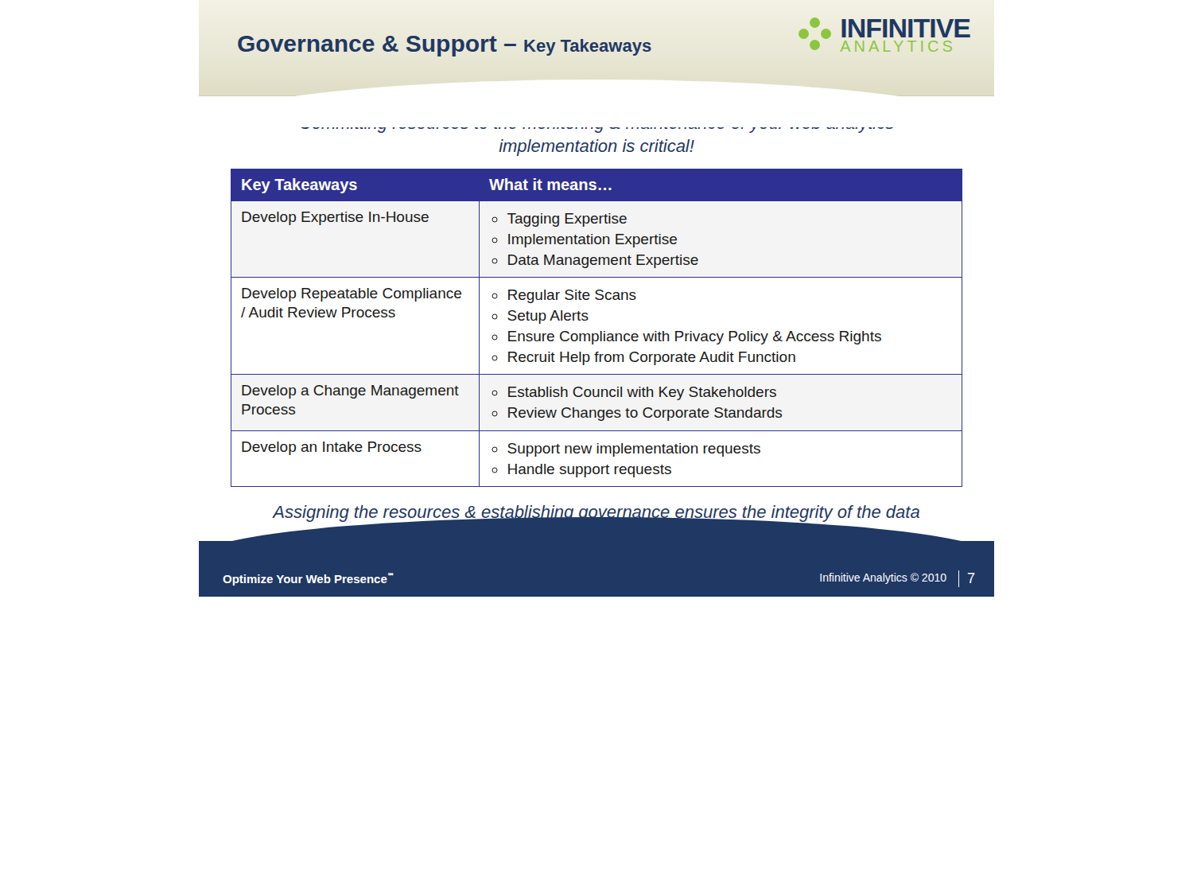Governance & Support – Key Takeaways
INFINITIVE
ANALYTICS
Committing resources to the monitoring & maintenance of your web analytics implementation is critical!
| Key Takeaways | What it means… |
| --- | --- |
| Develop Expertise In-House | Tagging Expertise Implementation Expertise Data Management Expertise |
| Develop Repeatable Compliance / Audit Review Process | Regular Site Scans Setup Alerts Ensure Compliance with Privacy Policy & Access Rights Recruit Help from Corporate Audit Function |
| Develop a Change Management Process | Establish Council with Key Stakeholders Review Changes to Corporate Standards |
| Develop an Intake Process | Support new implementation requests Handle support requests |
Assigning the resources & establishing governance ensures the integrity of the data generated by the tools and consumers’ confidence in it.
Optimize Your Web Presence℠
Infinitive Analytics © 2010
7